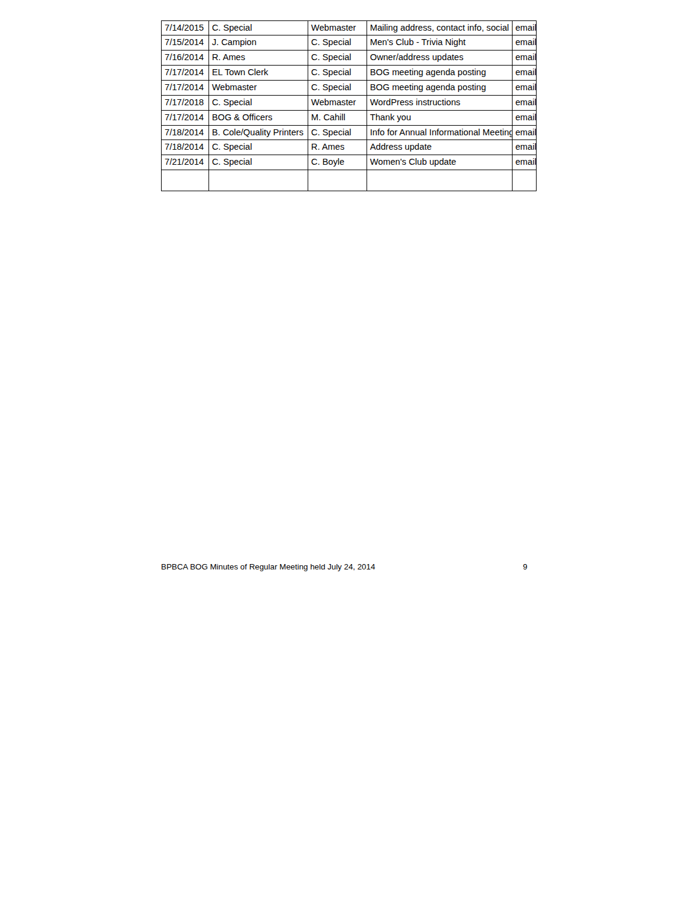| 7/14/2015 | C. Special | Webmaster | Mailing address, contact info, social media | email |
| 7/15/2014 | J. Campion | C. Special | Men's Club - Trivia Night | email |
| 7/16/2014 | R. Ames | C. Special | Owner/address updates | email |
| 7/17/2014 | EL Town Clerk | C. Special | BOG meeting agenda posting | email |
| 7/17/2014 | Webmaster | C. Special | BOG meeting agenda posting | email |
| 7/17/2018 | C. Special | Webmaster | WordPress instructions | email |
| 7/17/2014 | BOG & Officers | M. Cahill | Thank you | email |
| 7/18/2014 | B. Cole/Quality Printers | C. Special | Info for Annual Informational Meeting | email |
| 7/18/2014 | C. Special | R. Ames | Address update | email |
| 7/21/2014 | C. Special | C. Boyle | Women's Club update | email |
BPBCA BOG Minutes of Regular Meeting held July 24, 2014 9